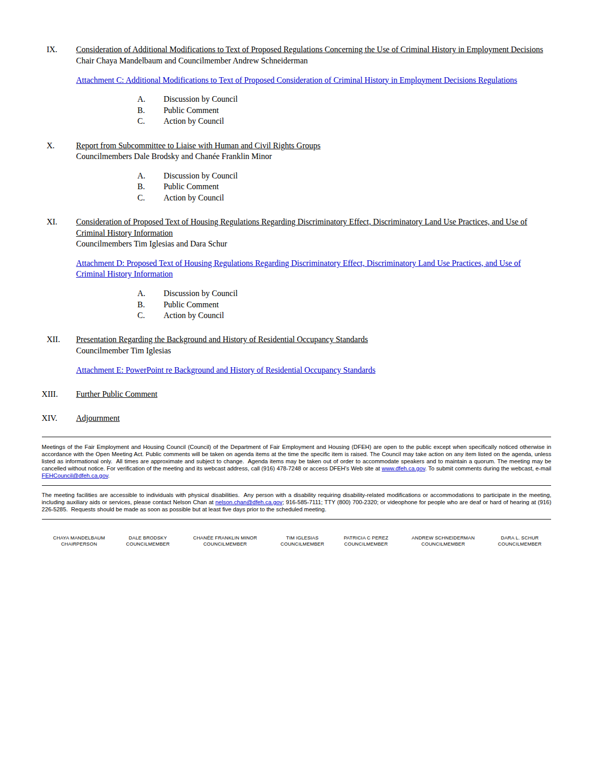IX.
Consideration of Additional Modifications to Text of Proposed Regulations Concerning the Use of Criminal History in Employment Decisions
Chair Chaya Mandelbaum and Councilmember Andrew Schneiderman
Attachment C: Additional Modifications to Text of Proposed Consideration of Criminal History in Employment Decisions Regulations
A. Discussion by Council
B. Public Comment
C. Action by Council
X.
Report from Subcommittee to Liaise with Human and Civil Rights Groups
Councilmembers Dale Brodsky and Chanée Franklin Minor
A. Discussion by Council
B. Public Comment
C. Action by Council
XI.
Consideration of Proposed Text of Housing Regulations Regarding Discriminatory Effect, Discriminatory Land Use Practices, and Use of Criminal History Information
Councilmembers Tim Iglesias and Dara Schur
Attachment D: Proposed Text of Housing Regulations Regarding Discriminatory Effect, Discriminatory Land Use Practices, and Use of Criminal History Information
A. Discussion by Council
B. Public Comment
C. Action by Council
XII.
Presentation Regarding the Background and History of Residential Occupancy Standards
Councilmember Tim Iglesias
Attachment E: PowerPoint re Background and History of Residential Occupancy Standards
XIII.
Further Public Comment
XIV.
Adjournment
Meetings of the Fair Employment and Housing Council (Council) of the Department of Fair Employment and Housing (DFEH) are open to the public except when specifically noticed otherwise in accordance with the Open Meeting Act. Public comments will be taken on agenda items at the time the specific item is raised. The Council may take action on any item listed on the agenda, unless listed as informational only. All times are approximate and subject to change. Agenda items may be taken out of order to accommodate speakers and to maintain a quorum. The meeting may be cancelled without notice. For verification of the meeting and its webcast address, call (916) 478-7248 or access DFEH's Web site at www.dfeh.ca.gov. To submit comments during the webcast, e-mail FEHCouncil@dfeh.ca.gov.
The meeting facilities are accessible to individuals with physical disabilities. Any person with a disability requiring disability-related modifications or accommodations to participate in the meeting, including auxiliary aids or services, please contact Nelson Chan at nelson.chan@dfeh.ca.gov; 916-585-7111; TTY (800) 700-2320; or videophone for people who are deaf or hard of hearing at (916) 226-5285. Requests should be made as soon as possible but at least five days prior to the scheduled meeting.
| CHAYA MANDELBAUM CHAIRPERSON | DALE BRODSKY COUNCILMEMBER | CHANÉE FRANKLIN MINOR COUNCILMEMBER | TIM IGLESIAS COUNCILMEMBER | PATRICIA C PEREZ COUNCILMEMBER | ANDREW SCHNEIDERMAN COUNCILMEMBER | DARA L. SCHUR COUNCILMEMBER |